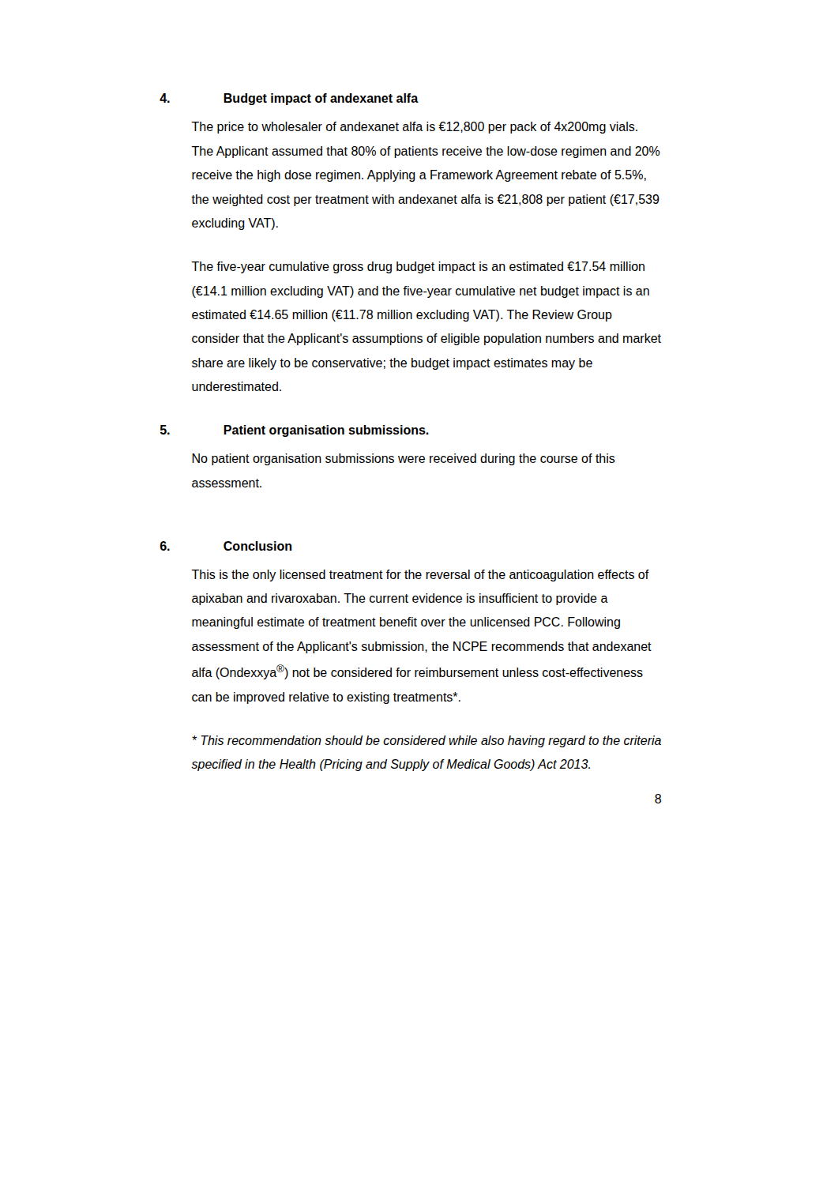4. Budget impact of andexanet alfa
The price to wholesaler of andexanet alfa is €12,800 per pack of 4x200mg vials. The Applicant assumed that 80% of patients receive the low-dose regimen and 20% receive the high dose regimen. Applying a Framework Agreement rebate of 5.5%, the weighted cost per treatment with andexanet alfa is €21,808 per patient (€17,539 excluding VAT).
The five-year cumulative gross drug budget impact is an estimated €17.54 million (€14.1 million excluding VAT) and the five-year cumulative net budget impact is an estimated €14.65 million (€11.78 million excluding VAT). The Review Group consider that the Applicant's assumptions of eligible population numbers and market share are likely to be conservative; the budget impact estimates may be underestimated.
5. Patient organisation submissions.
No patient organisation submissions were received during the course of this assessment.
6. Conclusion
This is the only licensed treatment for the reversal of the anticoagulation effects of apixaban and rivaroxaban. The current evidence is insufficient to provide a meaningful estimate of treatment benefit over the unlicensed PCC. Following assessment of the Applicant's submission, the NCPE recommends that andexanet alfa (Ondexxya®) not be considered for reimbursement unless cost-effectiveness can be improved relative to existing treatments*.
* This recommendation should be considered while also having regard to the criteria specified in the Health (Pricing and Supply of Medical Goods) Act 2013.
8